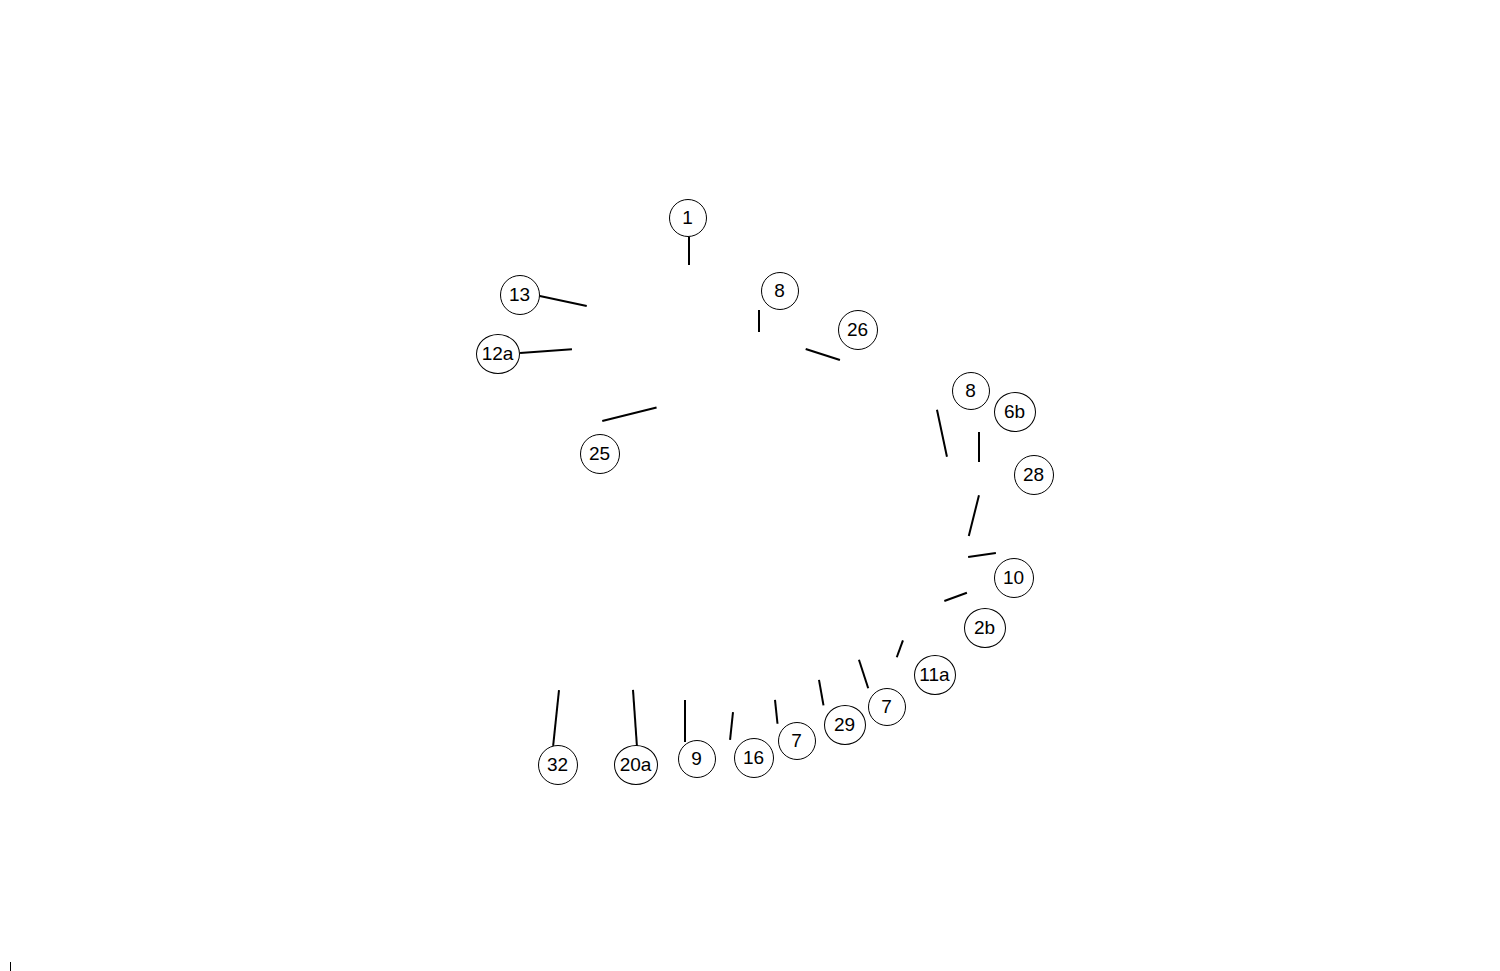1
13
12a
8
26
8
6b
28
10
2b
11a
7
29
7
16
9
20a
32
25